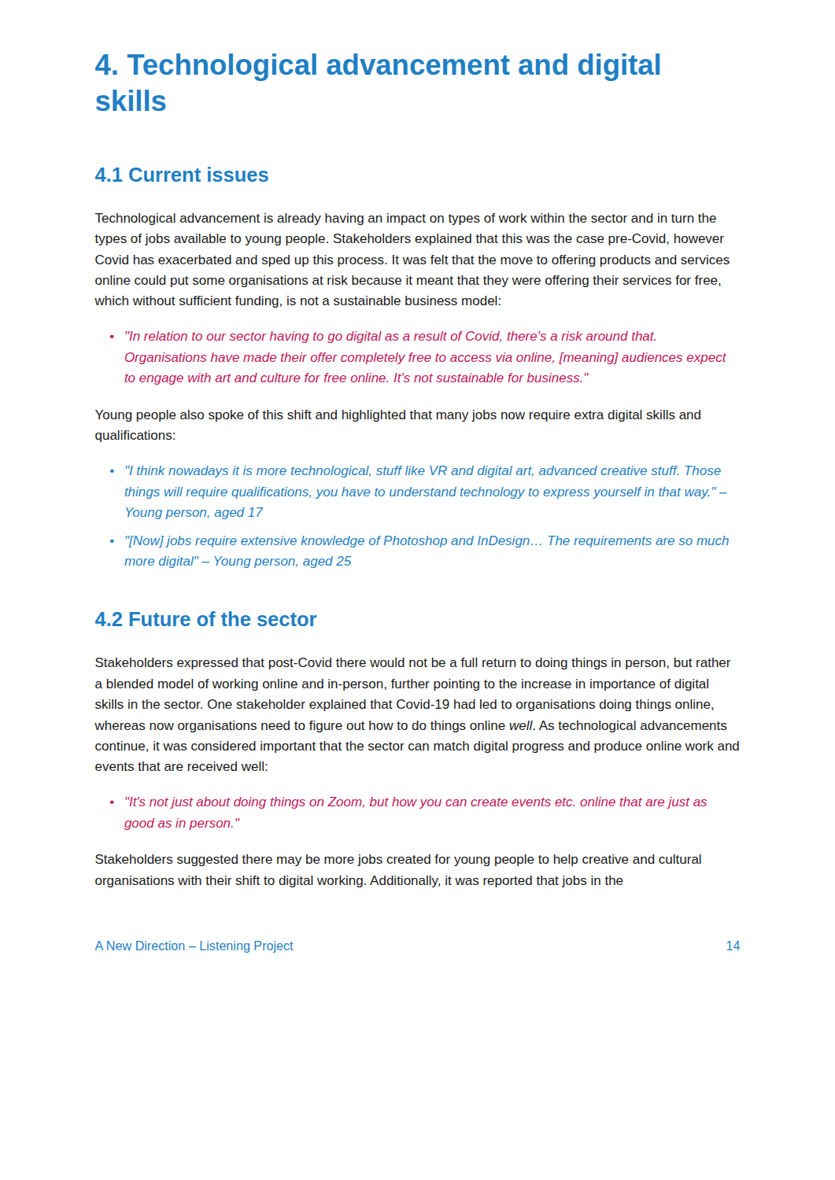4. Technological advancement and digital skills
4.1 Current issues
Technological advancement is already having an impact on types of work within the sector and in turn the types of jobs available to young people. Stakeholders explained that this was the case pre-Covid, however Covid has exacerbated and sped up this process. It was felt that the move to offering products and services online could put some organisations at risk because it meant that they were offering their services for free, which without sufficient funding, is not a sustainable business model:
"In relation to our sector having to go digital as a result of Covid, there's a risk around that. Organisations have made their offer completely free to access via online, [meaning] audiences expect to engage with art and culture for free online. It's not sustainable for business."
Young people also spoke of this shift and highlighted that many jobs now require extra digital skills and qualifications:
"I think nowadays it is more technological, stuff like VR and digital art, advanced creative stuff. Those things will require qualifications, you have to understand technology to express yourself in that way." – Young person, aged 17
"[Now] jobs require extensive knowledge of Photoshop and InDesign… The requirements are so much more digital" – Young person, aged 25
4.2 Future of the sector
Stakeholders expressed that post-Covid there would not be a full return to doing things in person, but rather a blended model of working online and in-person, further pointing to the increase in importance of digital skills in the sector. One stakeholder explained that Covid-19 had led to organisations doing things online, whereas now organisations need to figure out how to do things online well. As technological advancements continue, it was considered important that the sector can match digital progress and produce online work and events that are received well:
"It's not just about doing things on Zoom, but how you can create events etc. online that are just as good as in person."
Stakeholders suggested there may be more jobs created for young people to help creative and cultural organisations with their shift to digital working. Additionally, it was reported that jobs in the
A New Direction – Listening Project 14